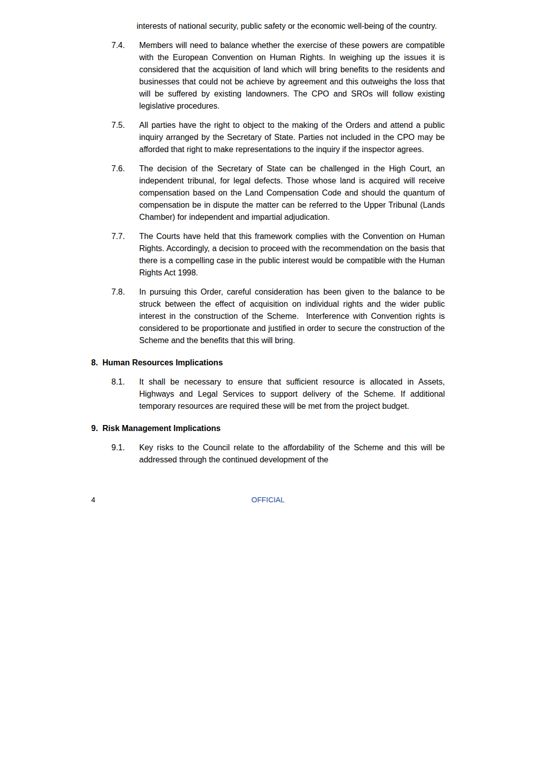interests of national security, public safety or the economic well-being of the country.
7.4.
Members will need to balance whether the exercise of these powers are compatible with the European Convention on Human Rights. In weighing up the issues it is considered that the acquisition of land which will bring benefits to the residents and businesses that could not be achieve by agreement and this outweighs the loss that will be suffered by existing landowners. The CPO and SROs will follow existing legislative procedures.
7.5.
All parties have the right to object to the making of the Orders and attend a public inquiry arranged by the Secretary of State. Parties not included in the CPO may be afforded that right to make representations to the inquiry if the inspector agrees.
7.6.
The decision of the Secretary of State can be challenged in the High Court, an independent tribunal, for legal defects. Those whose land is acquired will receive compensation based on the Land Compensation Code and should the quantum of compensation be in dispute the matter can be referred to the Upper Tribunal (Lands Chamber) for independent and impartial adjudication.
7.7.
The Courts have held that this framework complies with the Convention on Human Rights. Accordingly, a decision to proceed with the recommendation on the basis that there is a compelling case in the public interest would be compatible with the Human Rights Act 1998.
7.8.
In pursuing this Order, careful consideration has been given to the balance to be struck between the effect of acquisition on individual rights and the wider public interest in the construction of the Scheme. Interference with Convention rights is considered to be proportionate and justified in order to secure the construction of the Scheme and the benefits that this will bring.
8. Human Resources Implications
8.1.
It shall be necessary to ensure that sufficient resource is allocated in Assets, Highways and Legal Services to support delivery of the Scheme. If additional temporary resources are required these will be met from the project budget.
9. Risk Management Implications
9.1.
Key risks to the Council relate to the affordability of the Scheme and this will be addressed through the continued development of the
OFFICIAL
4